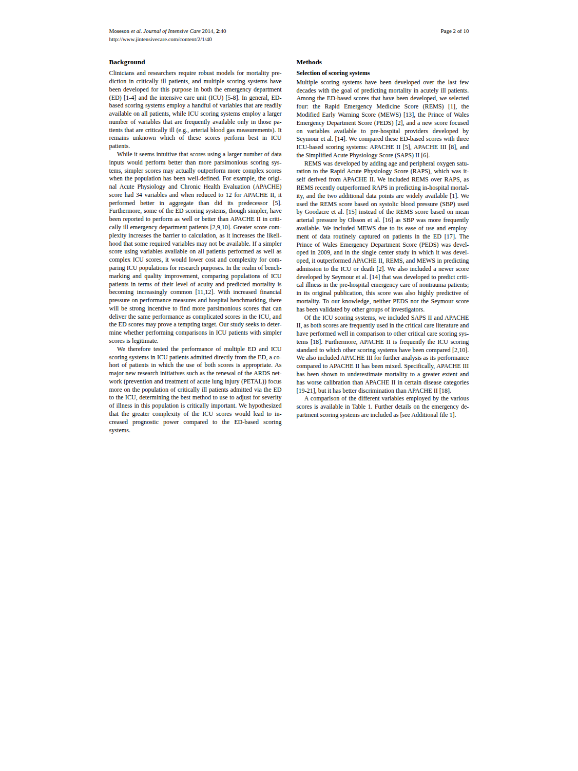Moseson et al. Journal of Intensive Care 2014, 2:40 http://www.jintensivecare.com/content/2/1/40
Page 2 of 10
Background
Clinicians and researchers require robust models for mortality prediction in critically ill patients, and multiple scoring systems have been developed for this purpose in both the emergency department (ED) [1-4] and the intensive care unit (ICU) [5-8]. In general, ED-based scoring systems employ a handful of variables that are readily available on all patients, while ICU scoring systems employ a larger number of variables that are frequently available only in those patients that are critically ill (e.g., arterial blood gas measurements). It remains unknown which of these scores perform best in ICU patients.
While it seems intuitive that scores using a larger number of data inputs would perform better than more parsimonious scoring systems, simpler scores may actually outperform more complex scores when the population has been well-defined. For example, the original Acute Physiology and Chronic Health Evaluation (APACHE) score had 34 variables and when reduced to 12 for APACHE II, it performed better in aggregate than did its predecessor [5]. Furthermore, some of the ED scoring systems, though simpler, have been reported to perform as well or better than APACHE II in critically ill emergency department patients [2,9,10]. Greater score complexity increases the barrier to calculation, as it increases the likelihood that some required variables may not be available. If a simpler score using variables available on all patients performed as well as complex ICU scores, it would lower cost and complexity for comparing ICU populations for research purposes. In the realm of benchmarking and quality improvement, comparing populations of ICU patients in terms of their level of acuity and predicted mortality is becoming increasingly common [11,12]. With increased financial pressure on performance measures and hospital benchmarking, there will be strong incentive to find more parsimonious scores that can deliver the same performance as complicated scores in the ICU, and the ED scores may prove a tempting target. Our study seeks to determine whether performing comparisons in ICU patients with simpler scores is legitimate.
We therefore tested the performance of multiple ED and ICU scoring systems in ICU patients admitted directly from the ED, a cohort of patients in which the use of both scores is appropriate. As major new research initiatives such as the renewal of the ARDS network (prevention and treatment of acute lung injury (PETAL)) focus more on the population of critically ill patients admitted via the ED to the ICU, determining the best method to use to adjust for severity of illness in this population is critically important. We hypothesized that the greater complexity of the ICU scores would lead to increased prognostic power compared to the ED-based scoring systems.
Methods
Selection of scoring systems
Multiple scoring systems have been developed over the last few decades with the goal of predicting mortality in acutely ill patients. Among the ED-based scores that have been developed, we selected four: the Rapid Emergency Medicine Score (REMS) [1], the Modified Early Warning Score (MEWS) [13], the Prince of Wales Emergency Department Score (PEDS) [2], and a new score focused on variables available to pre-hospital providers developed by Seymour et al. [14]. We compared these ED-based scores with three ICU-based scoring systems: APACHE II [5], APACHE III [8], and the Simplified Acute Physiology Score (SAPS) II [6].
REMS was developed by adding age and peripheral oxygen saturation to the Rapid Acute Physiology Score (RAPS), which was itself derived from APACHE II. We included REMS over RAPS, as REMS recently outperformed RAPS in predicting in-hospital mortality, and the two additional data points are widely available [1]. We used the REMS score based on systolic blood pressure (SBP) used by Goodacre et al. [15] instead of the REMS score based on mean arterial pressure by Olsson et al. [16] as SBP was more frequently available. We included MEWS due to its ease of use and employment of data routinely captured on patients in the ED [17]. The Prince of Wales Emergency Department Score (PEDS) was developed in 2009, and in the single center study in which it was developed, it outperformed APACHE II, REMS, and MEWS in predicting admission to the ICU or death [2]. We also included a newer score developed by Seymour et al. [14] that was developed to predict critical illness in the pre-hospital emergency care of nontrauma patients; in its original publication, this score was also highly predictive of mortality. To our knowledge, neither PEDS nor the Seymour score has been validated by other groups of investigators.
Of the ICU scoring systems, we included SAPS II and APACHE II, as both scores are frequently used in the critical care literature and have performed well in comparison to other critical care scoring systems [18]. Furthermore, APACHE II is frequently the ICU scoring standard to which other scoring systems have been compared [2,10]. We also included APACHE III for further analysis as its performance compared to APACHE II has been mixed. Specifically, APACHE III has been shown to underestimate mortality to a greater extent and has worse calibration than APACHE II in certain disease categories [19-21], but it has better discrimination than APACHE II [18].
A comparison of the different variables employed by the various scores is available in Table 1. Further details on the emergency department scoring systems are included as [see Additional file 1].